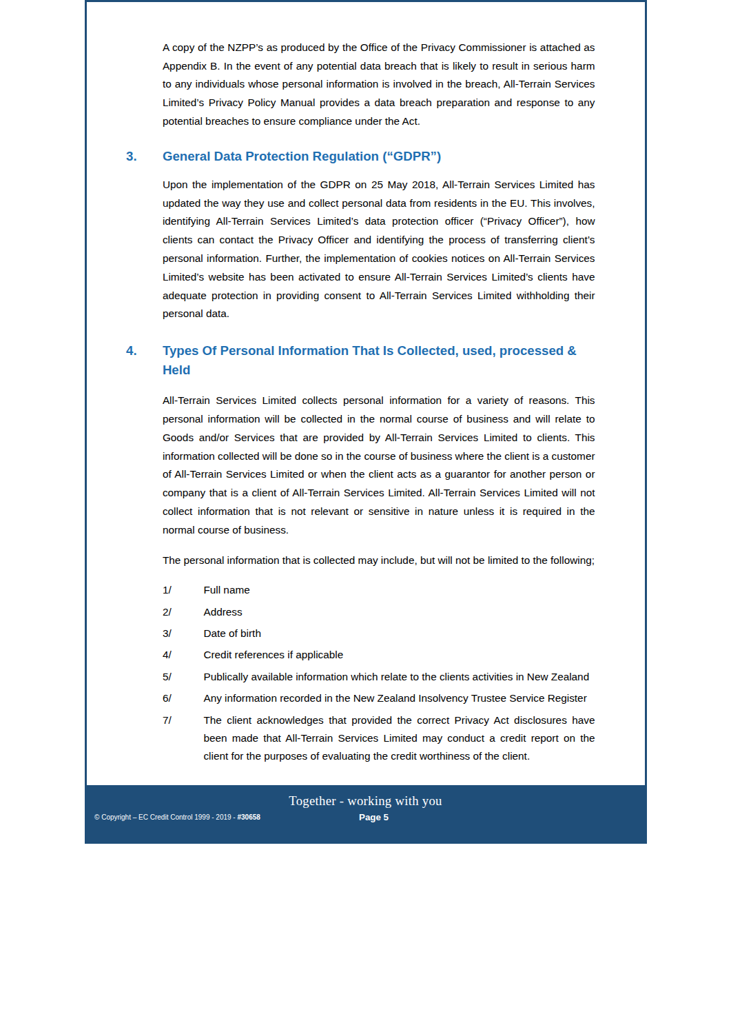A copy of the NZPP’s as produced by the Office of the Privacy Commissioner is attached as Appendix B. In the event of any potential data breach that is likely to result in serious harm to any individuals whose personal information is involved in the breach, All-Terrain Services Limited’s Privacy Policy Manual provides a data breach preparation and response to any potential breaches to ensure compliance under the Act.
3. General Data Protection Regulation (“GDPR”)
Upon the implementation of the GDPR on 25 May 2018, All-Terrain Services Limited has updated the way they use and collect personal data from residents in the EU. This involves, identifying All-Terrain Services Limited’s data protection officer (“Privacy Officer”), how clients can contact the Privacy Officer and identifying the process of transferring client’s personal information. Further, the implementation of cookies notices on All-Terrain Services Limited’s website has been activated to ensure All-Terrain Services Limited’s clients have adequate protection in providing consent to All-Terrain Services Limited withholding their personal data.
4. Types Of Personal Information That Is Collected, used, processed & Held
All-Terrain Services Limited collects personal information for a variety of reasons. This personal information will be collected in the normal course of business and will relate to Goods and/or Services that are provided by All-Terrain Services Limited to clients. This information collected will be done so in the course of business where the client is a customer of All-Terrain Services Limited or when the client acts as a guarantor for another person or company that is a client of All-Terrain Services Limited. All-Terrain Services Limited will not collect information that is not relevant or sensitive in nature unless it is required in the normal course of business.
The personal information that is collected may include, but will not be limited to the following;
1/Full name
2/Address
3/Date of birth
4/Credit references if applicable
5/Publically available information which relate to the clients activities in New Zealand
6/Any information recorded in the New Zealand Insolvency Trustee Service Register
7/The client acknowledges that provided the correct Privacy Act disclosures have been made that All-Terrain Services Limited may conduct a credit report on the client for the purposes of evaluating the credit worthiness of the client.
Together - working with you
© Copyright – EC Credit Control 1999 - 2019 - #30658
Page 5